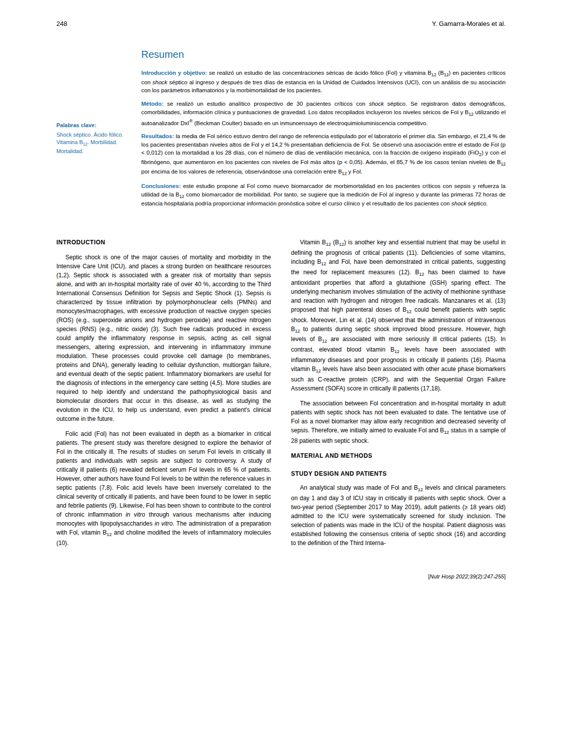248
Y. Gamarra-Morales et al.
Palabras clave:
Shock séptico. Ácido fólico. Vitamina B12. Morbilidad. Mortalidad.
Resumen
Introducción y objetivo: se realizó un estudio de las concentraciones séricas de ácido fólico (Fol) y vitamina B12 (B12) en pacientes críticos con shock séptico al ingreso y después de tres días de estancia en la Unidad de Cuidados Intensivos (UCI), con un análisis de su asociación con los parámetros inflamatorios y la morbimortalidad de los pacientes.
Método: se realizó un estudio analítico prospectivo de 30 pacientes críticos con shock séptico. Se registraron datos demográficos, comorbilidades, información clínica y puntuaciones de gravedad. Los datos recopilados incluyeron los niveles séricos de Fol y B12 utilizando el autoanalizador DxI® (Beckman Coulter) basado en un inmunoensayo de electroquimioluminiscencia competitivo.
Resultados: la media de Fol sérico estuvo dentro del rango de referencia estipulado por el laboratorio el primer día. Sin embargo, el 21,4 % de los pacientes presentaban niveles altos de Fol y el 14,2 % presentaban deficiencia de Fol. Se observó una asociación entre el estado de Fol (p < 0,012) con la mortalidad a los 28 días, con el número de días de ventilación mecánica, con la fracción de oxígeno inspirado (FiO2) y con el fibrinógeno, que aumentaron en los pacientes con niveles de Fol más altos (p < 0,05). Además, el 85,7 % de los casos tenían niveles de B12 por encima de los valores de referencia, observándose una correlación entre B12 y Fol.
Conclusiones: este estudio propone al Fol como nuevo biomarcador de morbimortalidad en los pacientes críticos con sepsis y refuerza la utilidad de la B12 como biomarcador de morbilidad. Por tanto, se sugiere que la medición de Fol al ingreso y durante las primeras 72 horas de estancia hospitalaria podría proporcionar información pronóstica sobre el curso clínico y el resultado de los pacientes con shock séptico.
INTRODUCTION
Septic shock is one of the major causes of mortality and morbidity in the Intensive Care Unit (ICU), and places a strong burden on healthcare resources (1,2). Septic shock is associated with a greater risk of mortality than sepsis alone, and with an in-hospital mortality rate of over 40 %, according to the Third International Consensus Definition for Sepsis and Septic Shock (1). Sepsis is characterized by tissue infiltration by polymorphonuclear cells (PMNs) and monocytes/macrophages, with excessive production of reactive oxygen species (ROS) (e.g., superoxide anions and hydrogen peroxide) and reactive nitrogen species (RNS) (e.g., nitric oxide) (3). Such free radicals produced in excess could amplify the inflammatory response in sepsis, acting as cell signal messengers, altering expression, and intervening in inflammatory immune modulation. These processes could provoke cell damage (to membranes, proteins and DNA), generally leading to cellular dysfunction, multiorgan failure, and eventual death of the septic patient. Inflammatory biomarkers are useful for the diagnosis of infections in the emergency care setting (4,5). More studies are required to help identify and understand the pathophysiological basis and biomolecular disorders that occur in this disease, as well as studying the evolution in the ICU, to help us understand, even predict a patient's clinical outcome in the future.
Folic acid (Fol) has not been evaluated in depth as a biomarker in critical patients. The present study was therefore designed to explore the behavior of Fol in the critically ill. The results of studies on serum Fol levels in critically ill patients and individuals with sepsis are subject to controversy. A study of critically ill patients (6) revealed deficient serum Fol levels in 65 % of patients. However, other authors have found Fol levels to be within the reference values in septic patients (7,8). Folic acid levels have been inversely correlated to the clinical severity of critically ill patients, and have been found to be lower in septic and febrile patients (9). Likewise, Fol has been shown to contribute to the control of chronic inflammation in vitro through various mechanisms after inducing monocytes with lipopolysaccharides in vitro. The administration of a preparation with Fol, vitamin B12 and choline modified the levels of inflammatory molecules (10).
Vitamin B12 (B12) is another key and essential nutrient that may be useful in defining the prognosis of critical patients (11). Deficiencies of some vitamins, including B12 and Fol, have been demonstrated in critical patients, suggesting the need for replacement measures (12). B12 has been claimed to have antioxidant properties that afford a glutathione (GSH) sparing effect. The underlying mechanism involves stimulation of the activity of methionine synthase and reaction with hydrogen and nitrogen free radicals. Manzanares et al. (13) proposed that high parenteral doses of B12 could benefit patients with septic shock. Moreover, Lin et al. (14) observed that the administration of intravenous B12 to patients during septic shock improved blood pressure. However, high levels of B12 are associated with more seriously ill critical patients (15). In contrast, elevated blood vitamin B12 levels have been associated with inflammatory diseases and poor prognosis in critically ill patients (16). Plasma vitamin B12 levels have also been associated with other acute phase biomarkers such as C-reactive protein (CRP), and with the Sequential Organ Failure Assessment (SOFA) score in critically ill patients (17,18).
The association between Fol concentration and in-hospital mortality in adult patients with septic shock has not been evaluated to date. The tentative use of Fol as a novel biomarker may allow early recognition and decreased severity of sepsis. Therefore, we initially aimed to evaluate Fol and B12 status in a sample of 28 patients with septic shock.
MATERIAL AND METHODS
STUDY DESIGN AND PATIENTS
An analytical study was made of Fol and B12 levels and clinical parameters on day 1 and day 3 of ICU stay in critically ill patients with septic shock. Over a two-year period (September 2017 to May 2019), adult patients (≥ 18 years old) admitted to the ICU were systematically screened for study inclusion. The selection of patients was made in the ICU of the hospital. Patient diagnosis was established following the consensus criteria of septic shock (16) and according to the definition of the Third Interna-
[Nutr Hosp 2022;39(2):247-255]